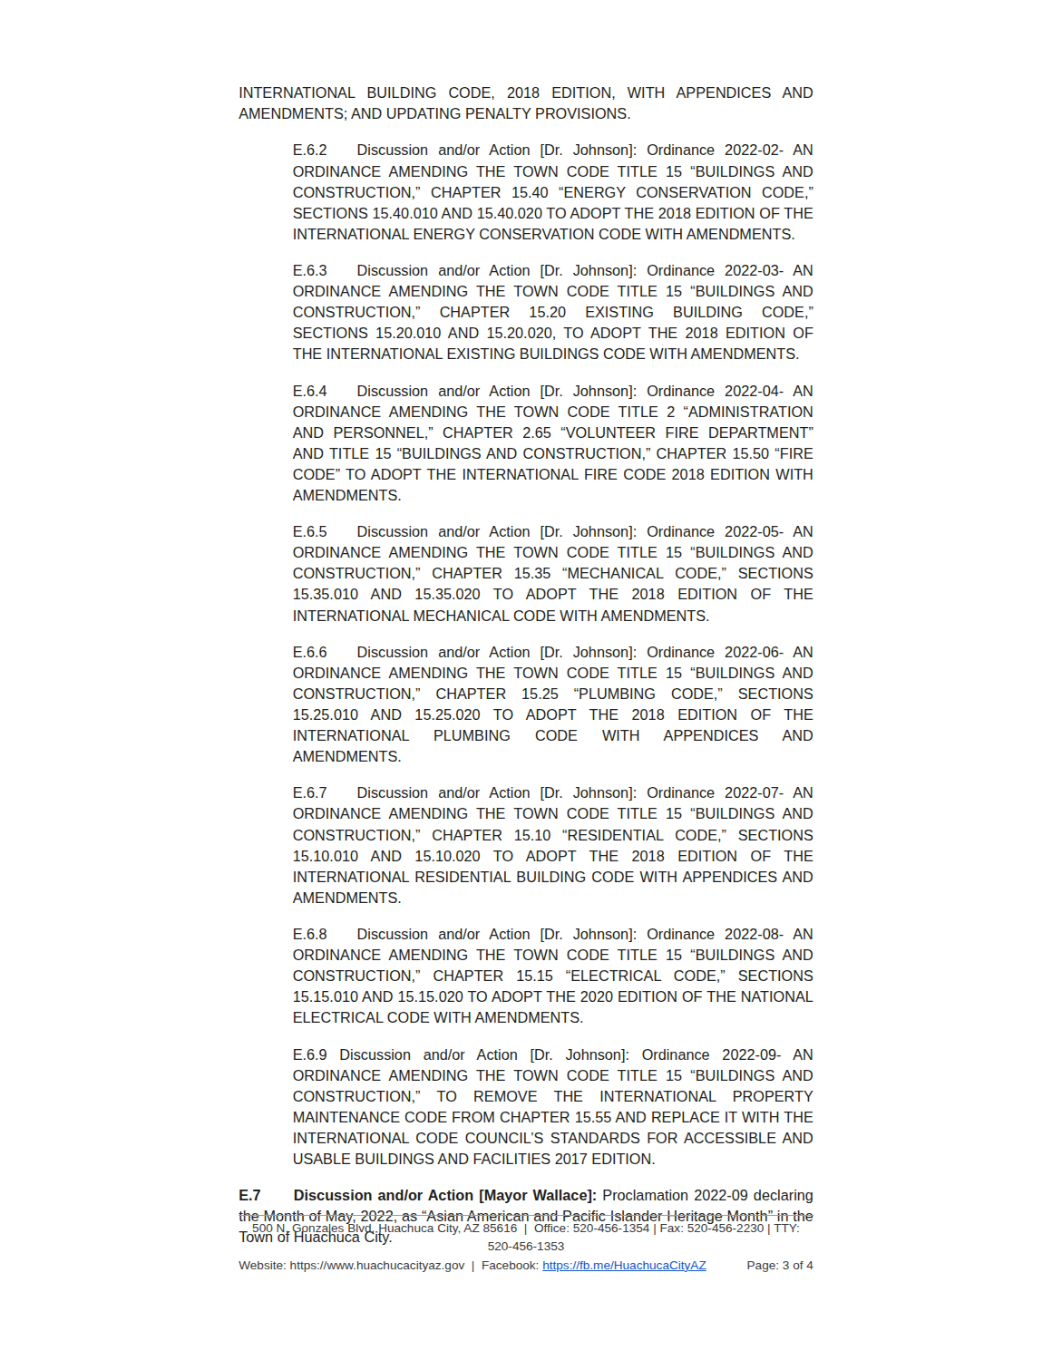INTERNATIONAL BUILDING CODE, 2018 EDITION, WITH APPENDICES AND AMENDMENTS; AND UPDATING PENALTY PROVISIONS.
E.6.2 Discussion and/or Action [Dr. Johnson]: Ordinance 2022-02- AN ORDINANCE AMENDING THE TOWN CODE TITLE 15 “BUILDINGS AND CONSTRUCTION,” CHAPTER 15.40 “ENERGY CONSERVATION CODE,” SECTIONS 15.40.010 AND 15.40.020 TO ADOPT THE 2018 EDITION OF THE INTERNATIONAL ENERGY CONSERVATION CODE WITH AMENDMENTS.
E.6.3 Discussion and/or Action [Dr. Johnson]: Ordinance 2022-03- AN ORDINANCE AMENDING THE TOWN CODE TITLE 15 “BUILDINGS AND CONSTRUCTION,” CHAPTER 15.20 EXISTING BUILDING CODE,” SECTIONS 15.20.010 AND 15.20.020, TO ADOPT THE 2018 EDITION OF THE INTERNATIONAL EXISTING BUILDINGS CODE WITH AMENDMENTS.
E.6.4 Discussion and/or Action [Dr. Johnson]: Ordinance 2022-04- AN ORDINANCE AMENDING THE TOWN CODE TITLE 2 “ADMINISTRATION AND PERSONNEL,” CHAPTER 2.65 “VOLUNTEER FIRE DEPARTMENT” AND TITLE 15 “BUILDINGS AND CONSTRUCTION,” CHAPTER 15.50 “FIRE CODE” TO ADOPT THE INTERNATIONAL FIRE CODE 2018 EDITION WITH AMENDMENTS.
E.6.5 Discussion and/or Action [Dr. Johnson]: Ordinance 2022-05- AN ORDINANCE AMENDING THE TOWN CODE TITLE 15 “BUILDINGS AND CONSTRUCTION,” CHAPTER 15.35 “MECHANICAL CODE,” SECTIONS 15.35.010 AND 15.35.020 TO ADOPT THE 2018 EDITION OF THE INTERNATIONAL MECHANICAL CODE WITH AMENDMENTS.
E.6.6 Discussion and/or Action [Dr. Johnson]: Ordinance 2022-06- AN ORDINANCE AMENDING THE TOWN CODE TITLE 15 “BUILDINGS AND CONSTRUCTION,” CHAPTER 15.25 “PLUMBING CODE,” SECTIONS 15.25.010 AND 15.25.020 TO ADOPT THE 2018 EDITION OF THE INTERNATIONAL PLUMBING CODE WITH APPENDICES AND AMENDMENTS.
E.6.7 Discussion and/or Action [Dr. Johnson]: Ordinance 2022-07- AN ORDINANCE AMENDING THE TOWN CODE TITLE 15 “BUILDINGS AND CONSTRUCTION,” CHAPTER 15.10 “RESIDENTIAL CODE,” SECTIONS 15.10.010 AND 15.10.020 TO ADOPT THE 2018 EDITION OF THE INTERNATIONAL RESIDENTIAL BUILDING CODE WITH APPENDICES AND AMENDMENTS.
E.6.8 Discussion and/or Action [Dr. Johnson]: Ordinance 2022-08- AN ORDINANCE AMENDING THE TOWN CODE TITLE 15 “BUILDINGS AND CONSTRUCTION,” CHAPTER 15.15 “ELECTRICAL CODE,” SECTIONS 15.15.010 AND 15.15.020 TO ADOPT THE 2020 EDITION OF THE NATIONAL ELECTRICAL CODE WITH AMENDMENTS.
E.6.9 Discussion and/or Action [Dr. Johnson]: Ordinance 2022-09- AN ORDINANCE AMENDING THE TOWN CODE TITLE 15 “BUILDINGS AND CONSTRUCTION,” TO REMOVE THE INTERNATIONAL PROPERTY MAINTENANCE CODE FROM CHAPTER 15.55 AND REPLACE IT WITH THE INTERNATIONAL CODE COUNCIL’S STANDARDS FOR ACCESSIBLE AND USABLE BUILDINGS AND FACILITIES 2017 EDITION.
E.7 Discussion and/or Action [Mayor Wallace]: Proclamation 2022-09 declaring the Month of May, 2022, as “Asian American and Pacific Islander Heritage Month” in the Town of Huachuca City.
500 N. Gonzales Blvd, Huachuca City, AZ 85616 | Office: 520-456-1354 | Fax: 520-456-2230 | TTY: 520-456-1353
Website: https://www.huachucacityaz.gov | Facebook: https://fb.me/HuachucaCityAZ Page: 3 of 4